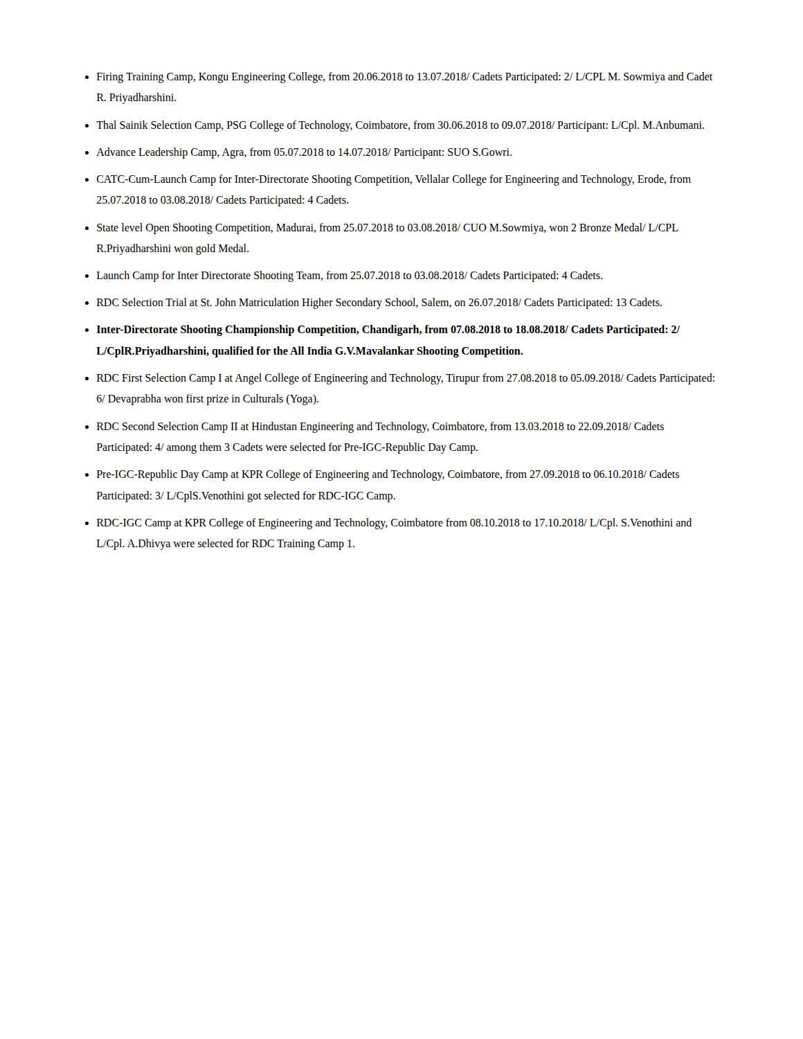Firing Training Camp, Kongu Engineering College, from 20.06.2018 to 13.07.2018/ Cadets Participated: 2/ L/CPL M. Sowmiya and Cadet R. Priyadharshini.
Thal Sainik Selection Camp, PSG College of Technology, Coimbatore, from 30.06.2018 to 09.07.2018/ Participant: L/Cpl. M.Anbumani.
Advance Leadership Camp, Agra, from 05.07.2018 to 14.07.2018/ Participant: SUO S.Gowri.
CATC-Cum-Launch Camp for Inter-Directorate Shooting Competition, Vellalar College for Engineering and Technology, Erode, from 25.07.2018 to 03.08.2018/ Cadets Participated: 4 Cadets.
State level Open Shooting Competition, Madurai, from 25.07.2018 to 03.08.2018/ CUO M.Sowmiya, won 2 Bronze Medal/ L/CPL R.Priyadharshini won gold Medal.
Launch Camp for Inter Directorate Shooting Team, from 25.07.2018 to 03.08.2018/ Cadets Participated: 4 Cadets.
RDC Selection Trial at St. John Matriculation Higher Secondary School, Salem, on 26.07.2018/ Cadets Participated: 13 Cadets.
Inter-Directorate Shooting Championship Competition, Chandigarh, from 07.08.2018 to 18.08.2018/ Cadets Participated: 2/ L/CplR.Priyadharshini, qualified for the All India G.V.Mavalankar Shooting Competition.
RDC First Selection Camp I at Angel College of Engineering and Technology, Tirupur from 27.08.2018 to 05.09.2018/ Cadets Participated: 6/ Devaprabha won first prize in Culturals (Yoga).
RDC Second Selection Camp II at Hindustan Engineering and Technology, Coimbatore, from 13.03.2018 to 22.09.2018/ Cadets Participated: 4/ among them 3 Cadets were selected for Pre-IGC-Republic Day Camp.
Pre-IGC-Republic Day Camp at KPR College of Engineering and Technology, Coimbatore, from 27.09.2018 to 06.10.2018/ Cadets Participated: 3/ L/CplS.Venothini got selected for RDC-IGC Camp.
RDC-IGC Camp at KPR College of Engineering and Technology, Coimbatore from 08.10.2018 to 17.10.2018/ L/Cpl. S.Venothini and L/Cpl. A.Dhivya were selected for RDC Training Camp 1.